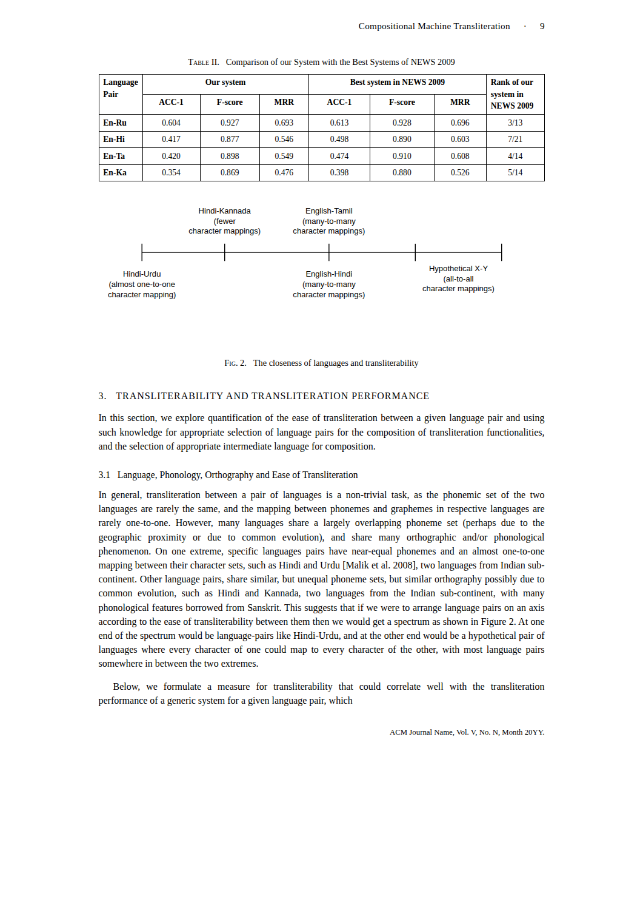Compositional Machine Transliteration · 9
Table II. Comparison of our System with the Best Systems of NEWS 2009
| Language Pair | Our system | Best system in NEWS 2009 | Rank of our system in NEWS 2009 |
| --- | --- | --- | --- |
| ACC-1 | F-score | MRR | ACC-1 | F-score | MRR |
| En-Ru | 0.604 | 0.927 | 0.693 | 0.613 | 0.928 | 0.696 | 3/13 |
| En-Hi | 0.417 | 0.877 | 0.546 | 0.498 | 0.890 | 0.603 | 7/21 |
| En-Ta | 0.420 | 0.898 | 0.549 | 0.474 | 0.910 | 0.608 | 4/14 |
| En-Ka | 0.354 | 0.869 | 0.476 | 0.398 | 0.880 | 0.526 | 5/14 |
Hindi-Kannada (fewer character mappings) English-Tamil (many-to-many character mappings) Hindi-Urdu (almost one-to-one character mapping) English-Hindi (many-to-many character mappings) Hypothetical X-Y (all-to-all character mappings)
Fig. 2. The closeness of languages and transliterability
3. TRANSLITERABILITY AND TRANSLITERATION PERFORMANCE
In this section, we explore quantification of the ease of transliteration between a given language pair and using such knowledge for appropriate selection of language pairs for the composition of transliteration functionalities, and the selection of appropriate intermediate language for composition.
3.1 Language, Phonology, Orthography and Ease of Transliteration
In general, transliteration between a pair of languages is a non-trivial task, as the phonemic set of the two languages are rarely the same, and the mapping between phonemes and graphemes in respective languages are rarely one-to-one. However, many languages share a largely overlapping phoneme set (perhaps due to the geographic proximity or due to common evolution), and share many orthographic and/or phonological phenomenon. On one extreme, specific languages pairs have near-equal phonemes and an almost one-to-one mapping between their character sets, such as Hindi and Urdu [Malik et al. 2008], two languages from Indian sub-continent. Other language pairs, share similar, but unequal phoneme sets, but similar orthography possibly due to common evolution, such as Hindi and Kannada, two languages from the Indian sub-continent, with many phonological features borrowed from Sanskrit. This suggests that if we were to arrange language pairs on an axis according to the ease of transliterability between them then we would get a spectrum as shown in Figure 2. At one end of the spectrum would be language-pairs like Hindi-Urdu, and at the other end would be a hypothetical pair of languages where every character of one could map to every character of the other, with most language pairs somewhere in between the two extremes.
Below, we formulate a measure for transliterability that could correlate well with the transliteration performance of a generic system for a given language pair, which
ACM Journal Name, Vol. V, No. N, Month 20YY.